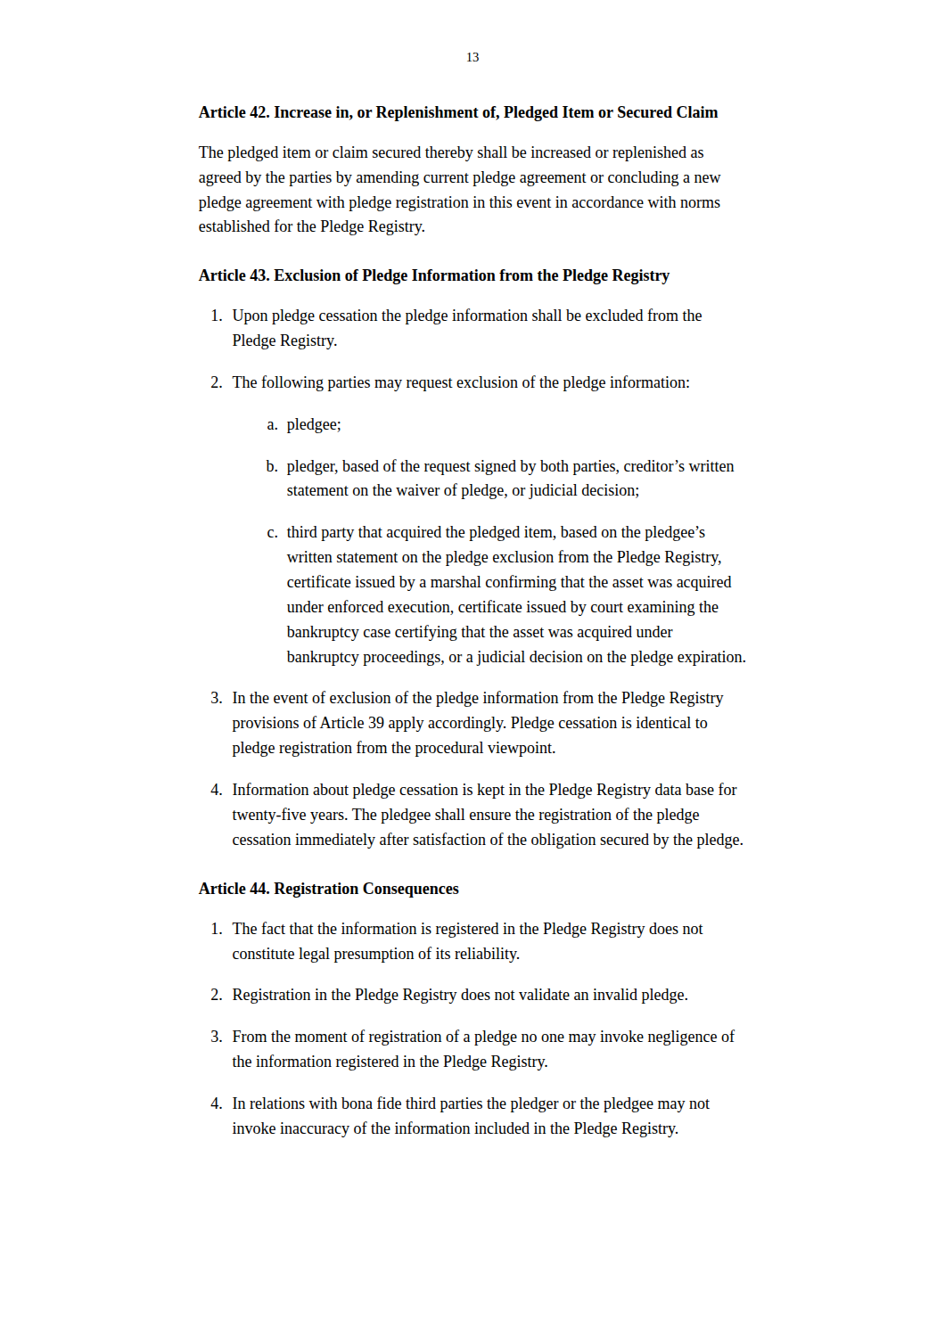13
Article 42. Increase in, or Replenishment of, Pledged Item or Secured Claim
The pledged item or claim secured thereby shall be increased or replenished as agreed by the parties by amending current pledge agreement or concluding a new pledge agreement with pledge registration in this event in accordance with norms established for the Pledge Registry.
Article 43. Exclusion of Pledge Information from the Pledge Registry
Upon pledge cessation the pledge information shall be excluded from the Pledge Registry.
The following parties may request exclusion of the pledge information:
pledgee;
pledger, based of the request signed by both parties, creditor’s written statement on the waiver of pledge, or judicial decision;
third party that acquired the pledged item, based on the pledgee’s written statement on the pledge exclusion from the Pledge Registry, certificate issued by a marshal confirming that the asset was acquired under enforced execution, certificate issued by court examining the bankruptcy case certifying that the asset was acquired under bankruptcy proceedings, or a judicial decision on the pledge expiration.
In the event of exclusion of the pledge information from the Pledge Registry provisions of Article 39 apply accordingly. Pledge cessation is identical to pledge registration from the procedural viewpoint.
Information about pledge cessation is kept in the Pledge Registry data base for twenty-five years. The pledgee shall ensure the registration of the pledge cessation immediately after satisfaction of the obligation secured by the pledge.
Article 44. Registration Consequences
The fact that the information is registered in the Pledge Registry does not constitute legal presumption of its reliability.
Registration in the Pledge Registry does not validate an invalid pledge.
From the moment of registration of a pledge no one may invoke negligence of the information registered in the Pledge Registry.
In relations with bona fide third parties the pledger or the pledgee may not invoke inaccuracy of the information included in the Pledge Registry.